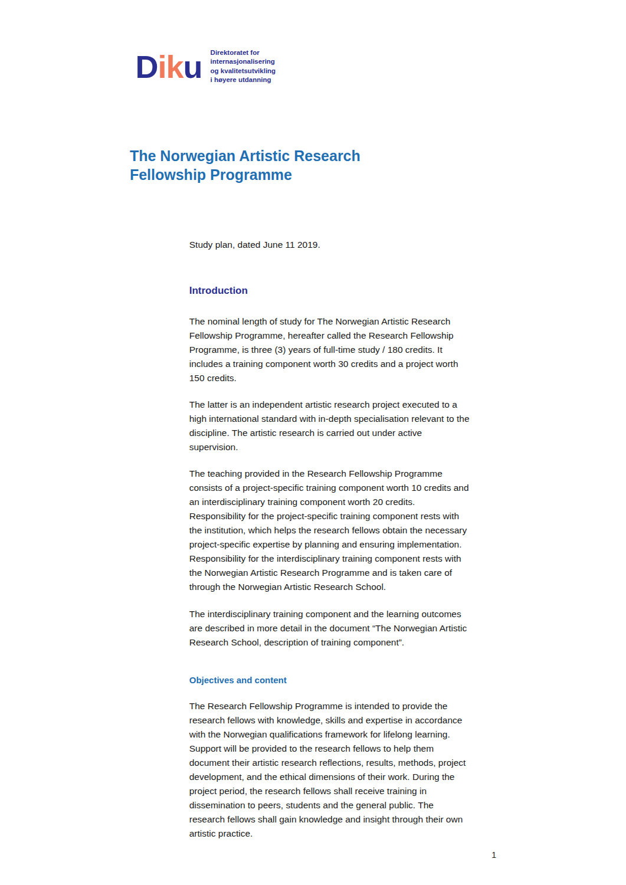Diku
Direktoratet for
internasjonalisering
og kvalitetsutvikling
i høyere utdanning
The Norwegian Artistic Research
Fellowship Programme
Study plan, dated June 11 2019.
Introduction
The nominal length of study for The Norwegian Artistic Research Fellowship Programme, hereafter called the Research Fellowship Programme, is three (3) years of full-time study / 180 credits. It includes a training component worth 30 credits and a project worth 150 credits.
The latter is an independent artistic research project executed to a high international standard with in-depth specialisation relevant to the discipline. The artistic research is carried out under active supervision.
The teaching provided in the Research Fellowship Programme consists of a project-specific training component worth 10 credits and an interdisciplinary training component worth 20 credits. Responsibility for the project-specific training component rests with the institution, which helps the research fellows obtain the necessary project-specific expertise by planning and ensuring implementation. Responsibility for the interdisciplinary training component rests with the Norwegian Artistic Research Programme and is taken care of through the Norwegian Artistic Research School.
The interdisciplinary training component and the learning outcomes are described in more detail in the document “The Norwegian Artistic Research School, description of training component”.
Objectives and content
The Research Fellowship Programme is intended to provide the research fellows with knowledge, skills and expertise in accordance with the Norwegian qualifications framework for lifelong learning. Support will be provided to the research fellows to help them document their artistic research reflections, results, methods, project development, and the ethical dimensions of their work. During the project period, the research fellows shall receive training in dissemination to peers, students and the general public. The research fellows shall gain knowledge and insight through their own artistic practice.
1